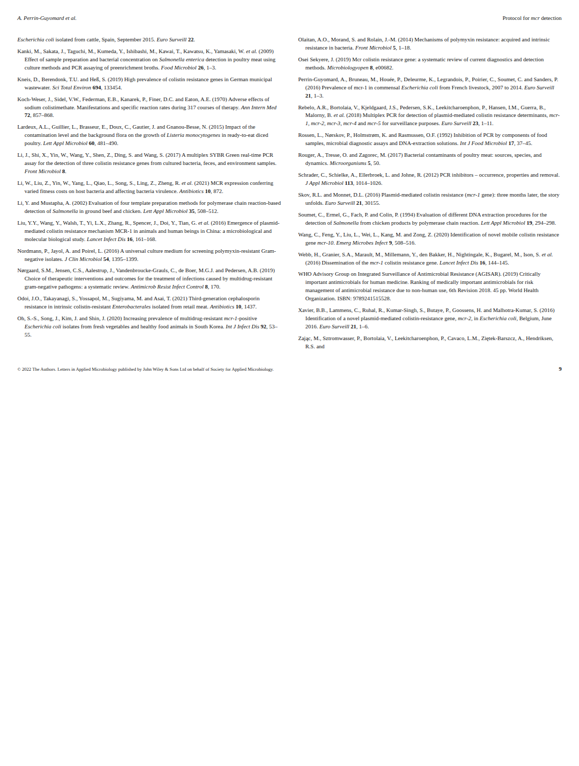A. Perrin-Guyomard et al.
Protocol for mcr detection
Escherichia coli isolated from cattle, Spain, September 2015. Euro Surveill 22.
Kanki, M., Sakata, J., Taguchi, M., Kumeda, Y., Ishibashi, M., Kawai, T., Kawatsu, K., Yamasaki, W. et al. (2009) Effect of sample preparation and bacterial concentration on Salmonella enterica detection in poultry meat using culture methods and PCR assaying of preenrichment broths. Food Microbiol 26, 1–3.
Kneis, D., Berendonk, T.U. and Heß, S. (2019) High prevalence of colistin resistance genes in German municipal wastewater. Sci Total Environ 694, 133454.
Koch-Weser, J., Sidel, V.W., Federman, E.B., Kanarek, P., Finer, D.C. and Eaton, A.E. (1970) Adverse effects of sodium colistimethate. Manifestations and specific reaction rates during 317 courses of therapy. Ann Intern Med 72, 857–868.
Lardeux, A.L., Guillier, L., Brasseur, E., Doux, C., Gautier, J. and Gnanou-Besse, N. (2015) Impact of the contamination level and the background flora on the growth of Listeria monocytogenes in ready-to-eat diced poultry. Lett Appl Microbiol 60, 481–490.
Li, J., Shi, X., Yin, W., Wang, Y., Shen, Z., Ding, S. and Wang, S. (2017) A multiplex SYBR Green real-time PCR assay for the detection of three colistin resistance genes from cultured bacteria, feces, and environment samples. Front Microbiol 8.
Li, W., Liu, Z., Yin, W., Yang, L., Qiao, L., Song, S., Ling, Z., Zheng, R. et al. (2021) MCR expression conferring varied fitness costs on host bacteria and affecting bacteria virulence. Antibiotics 10, 872.
Li, Y. and Mustapha, A. (2002) Evaluation of four template preparation methods for polymerase chain reaction-based detection of Salmonella in ground beef and chicken. Lett Appl Microbiol 35, 508–512.
Liu, Y.Y., Wang, Y., Walsh, T., Yi, L.X., Zhang, R., Spencer, J., Doi, Y., Tian, G. et al. (2016) Emergence of plasmid-mediated colistin resistance mechanism MCR-1 in animals and human beings in China: a microbiological and molecular biological study. Lancet Infect Dis 16, 161–168.
Nordmann, P., Jayol, A. and Poirel, L. (2016) A universal culture medium for screening polymyxin-resistant Gram-negative isolates. J Clin Microbiol 54, 1395–1399.
Nørgaard, S.M., Jensen, C.S., Aalestrup, J., Vandenbroucke-Grauls, C., de Boer, M.G.J. and Pedersen, A.B. (2019) Choice of therapeutic interventions and outcomes for the treatment of infections caused by multidrug-resistant gram-negative pathogens: a systematic review. Antimicrob Resist Infect Control 8, 170.
Odoi, J.O., Takayanagi, S., Yossapol, M., Sugiyama, M. and Asai, T. (2021) Third-generation cephalosporin resistance in intrinsic colistin-resistant Enterobacterales isolated from retail meat. Antibiotics 10, 1437.
Oh, S.-S., Song, J., Kim, J. and Shin, J. (2020) Increasing prevalence of multidrug-resistant mcr-1-positive Escherichia coli isolates from fresh vegetables and healthy food animals in South Korea. Int J Infect Dis 92, 53–55.
Olaitan, A.O., Morand, S. and Rolain, J.-M. (2014) Mechanisms of polymyxin resistance: acquired and intrinsic resistance in bacteria. Front Microbiol 5, 1–18.
Osei Sekyere, J. (2019) Mcr colistin resistance gene: a systematic review of current diagnostics and detection methods. Microbiologyopen 8, e00682.
Perrin-Guyomard, A., Bruneau, M., Houée, P., Deleurme, K., Legrandois, P., Poirier, C., Soumet, C. and Sanders, P. (2016) Prevalence of mcr-1 in commensal Escherichia coli from French livestock, 2007 to 2014. Euro Surveill 21, 1–3.
Rebelo, A.R., Bortolaia, V., Kjeldgaard, J.S., Pedersen, S.K., Leekitcharoenphon, P., Hansen, I.M., Guerra, B., Malorny, B. et al. (2018) Multiplex PCR for detection of plasmid-mediated colistin resistance determinants, mcr-1, mcr-2, mcr-3, mcr-4 and mcr-5 for surveillance purposes. Euro Surveill 23, 1–11.
Rossen, L., Nørskov, P., Holmstrøm, K. and Rasmussen, O.F. (1992) Inhibition of PCR by components of food samples, microbial diagnostic assays and DNA-extraction solutions. Int J Food Microbiol 17, 37–45.
Rouger, A., Tresse, O. and Zagorec, M. (2017) Bacterial contaminants of poultry meat: sources, species, and dynamics. Microorganisms 5, 50.
Schrader, C., Schielke, A., Ellerbroek, L. and Johne, R. (2012) PCR inhibitors – occurrence, properties and removal. J Appl Microbiol 113, 1014–1026.
Skov, R.L. and Monnet, D.L. (2016) Plasmid-mediated colistin resistance (mcr-1 gene): three months later, the story unfolds. Euro Surveill 21, 30155.
Soumet, C., Ermel, G., Fach, P. and Colin, P. (1994) Evaluation of different DNA extraction procedures for the detection of Salmonella from chicken products by polymerase chain reaction. Lett Appl Microbiol 19, 294–298.
Wang, C., Feng, Y., Liu, L., Wei, L., Kang, M. and Zong, Z. (2020) Identification of novel mobile colistin resistance gene mcr-10. Emerg Microbes Infect 9, 508–516.
Webb, H., Granier, S.A., Marault, M., Millemann, Y., den Bakker, H., Nightingale, K., Bugarel, M., Ison, S. et al. (2016) Dissemination of the mcr-1 colistin resistance gene. Lancet Infect Dis 16, 144–145.
WHO Advisory Group on Integrated Surveillance of Antimicrobial Resistance (AGISAR). (2019) Critically important antimicrobials for human medicine. Ranking of medically important antimicrobials for risk management of antimicrobial resistance due to non-human use, 6th Revision 2018. 45 pp. World Health Organization. ISBN: 9789241515528.
Xavier, B.B., Lammens, C., Ruhal, R., Kumar-Singh, S., Butaye, P., Goossens, H. and Malhotra-Kumar, S. (2016) Identification of a novel plasmid-mediated colistin-resistance gene, mcr-2, in Escherichia coli, Belgium, June 2016. Euro Surveill 21, 1–6.
Zając, M., Sztromwasser, P., Bortolaia, V., Leekitcharoenphon, P., Cavaco, L.M., Ziętek-Barszcz, A., Hendriksen, R.S. and
© 2022 The Authors. Letters in Applied Microbiology published by John Wiley & Sons Ltd on behalf of Society for Applied Microbiology.
9